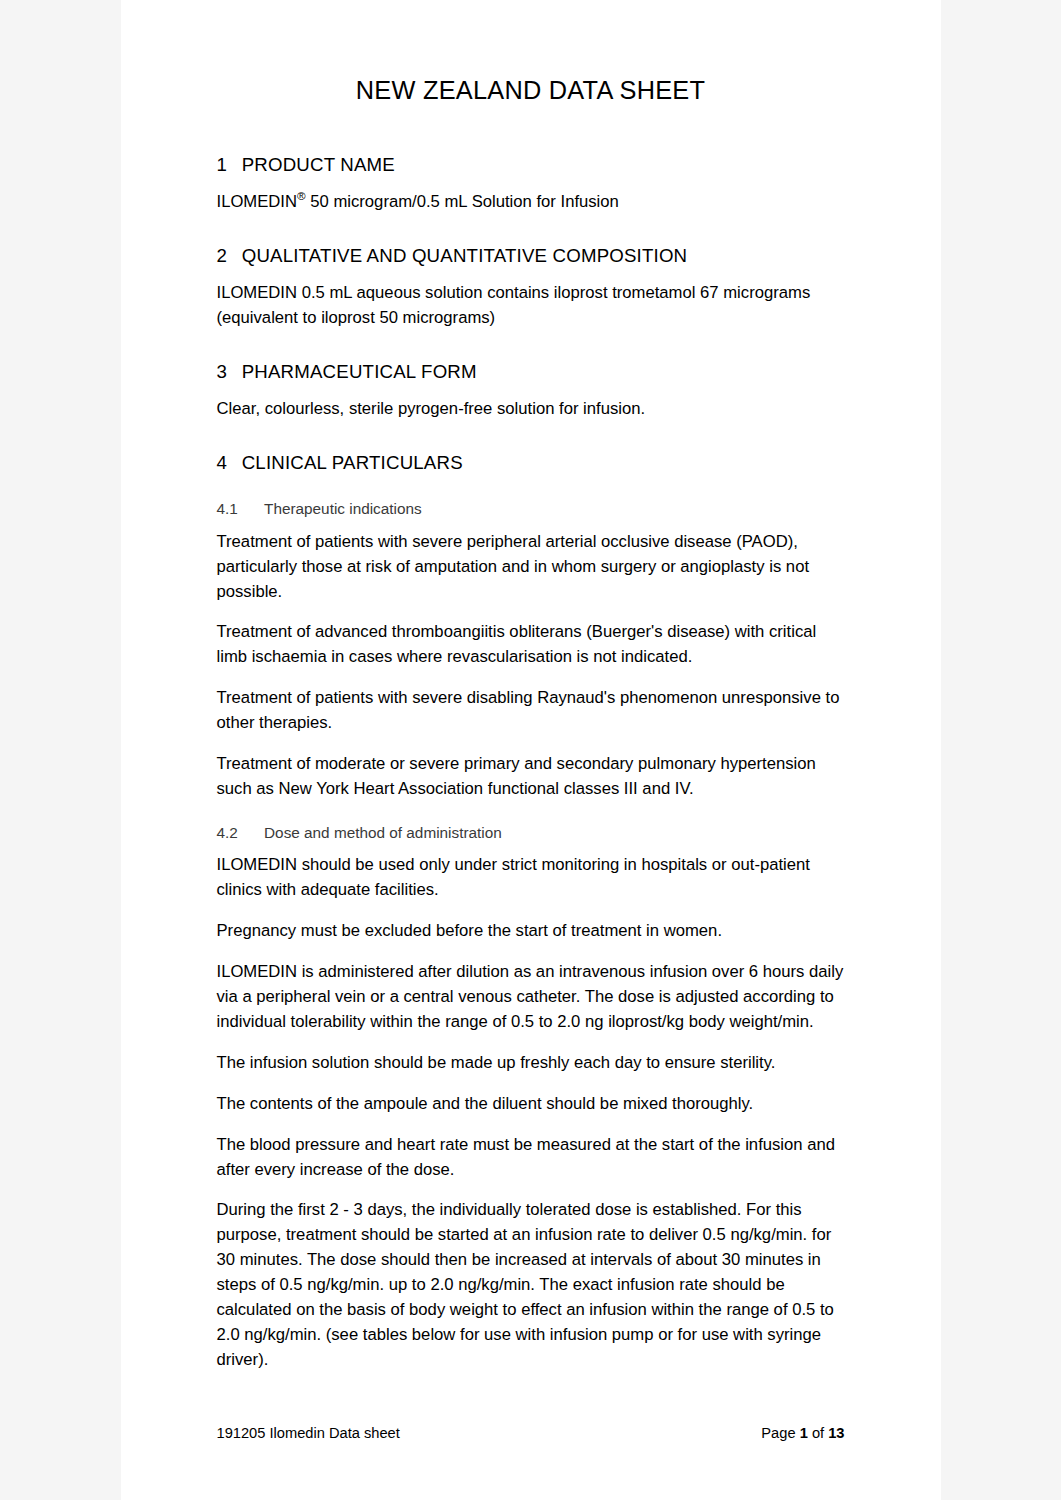NEW ZEALAND DATA SHEET
1 PRODUCT NAME
ILOMEDIN® 50 microgram/0.5 mL Solution for Infusion
2 QUALITATIVE AND QUANTITATIVE COMPOSITION
ILOMEDIN 0.5 mL aqueous solution contains iloprost trometamol 67 micrograms (equivalent to iloprost 50 micrograms)
3 PHARMACEUTICAL FORM
Clear, colourless, sterile pyrogen-free solution for infusion.
4 CLINICAL PARTICULARS
4.1 Therapeutic indications
Treatment of patients with severe peripheral arterial occlusive disease (PAOD), particularly those at risk of amputation and in whom surgery or angioplasty is not possible.
Treatment of advanced thromboangiitis obliterans (Buerger's disease) with critical limb ischaemia in cases where revascularisation is not indicated.
Treatment of patients with severe disabling Raynaud's phenomenon unresponsive to other therapies.
Treatment of moderate or severe primary and secondary pulmonary hypertension such as New York Heart Association functional classes III and IV.
4.2 Dose and method of administration
ILOMEDIN should be used only under strict monitoring in hospitals or out-patient clinics with adequate facilities.
Pregnancy must be excluded before the start of treatment in women.
ILOMEDIN is administered after dilution as an intravenous infusion over 6 hours daily via a peripheral vein or a central venous catheter. The dose is adjusted according to individual tolerability within the range of 0.5 to 2.0 ng iloprost/kg body weight/min.
The infusion solution should be made up freshly each day to ensure sterility.
The contents of the ampoule and the diluent should be mixed thoroughly.
The blood pressure and heart rate must be measured at the start of the infusion and after every increase of the dose.
During the first 2 - 3 days, the individually tolerated dose is established. For this purpose, treatment should be started at an infusion rate to deliver 0.5 ng/kg/min. for 30 minutes. The dose should then be increased at intervals of about 30 minutes in steps of 0.5 ng/kg/min. up to 2.0 ng/kg/min. The exact infusion rate should be calculated on the basis of body weight to effect an infusion within the range of 0.5 to 2.0 ng/kg/min. (see tables below for use with infusion pump or for use with syringe driver).
191205 Ilomedin Data sheet Page 1 of 13